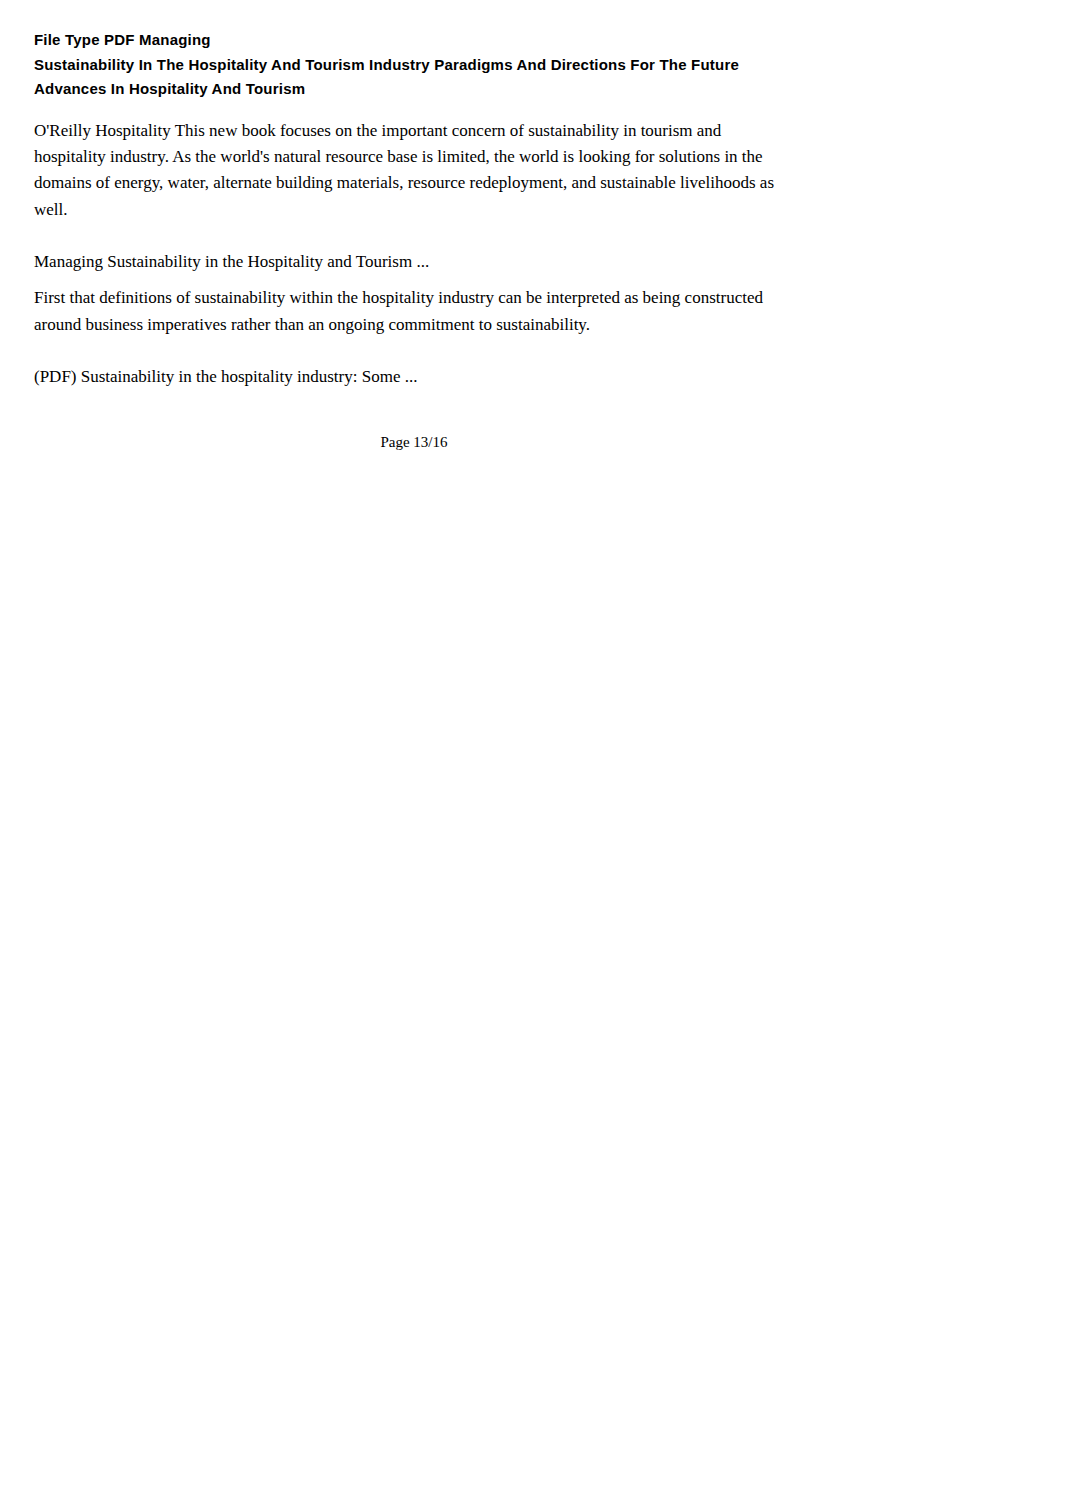File Type PDF Managing
Sustainability In The Hospitality And Tourism Industry Paradigms And Directions For The Future Advances In Hospitality And Tourism
O'Reilly Hospitality This new book focuses on the important concern of sustainability in tourism and hospitality industry. As the world's natural resource base is limited, the world is looking for solutions in the domains of energy, water, alternate building materials, resource redeployment, and sustainable livelihoods as well.
Managing Sustainability in the Hospitality and Tourism ...
First that definitions of sustainability within the hospitality industry can be interpreted as being constructed around business imperatives rather than an ongoing commitment to sustainability.
(PDF) Sustainability in the hospitality industry: Some ...
Page 13/16